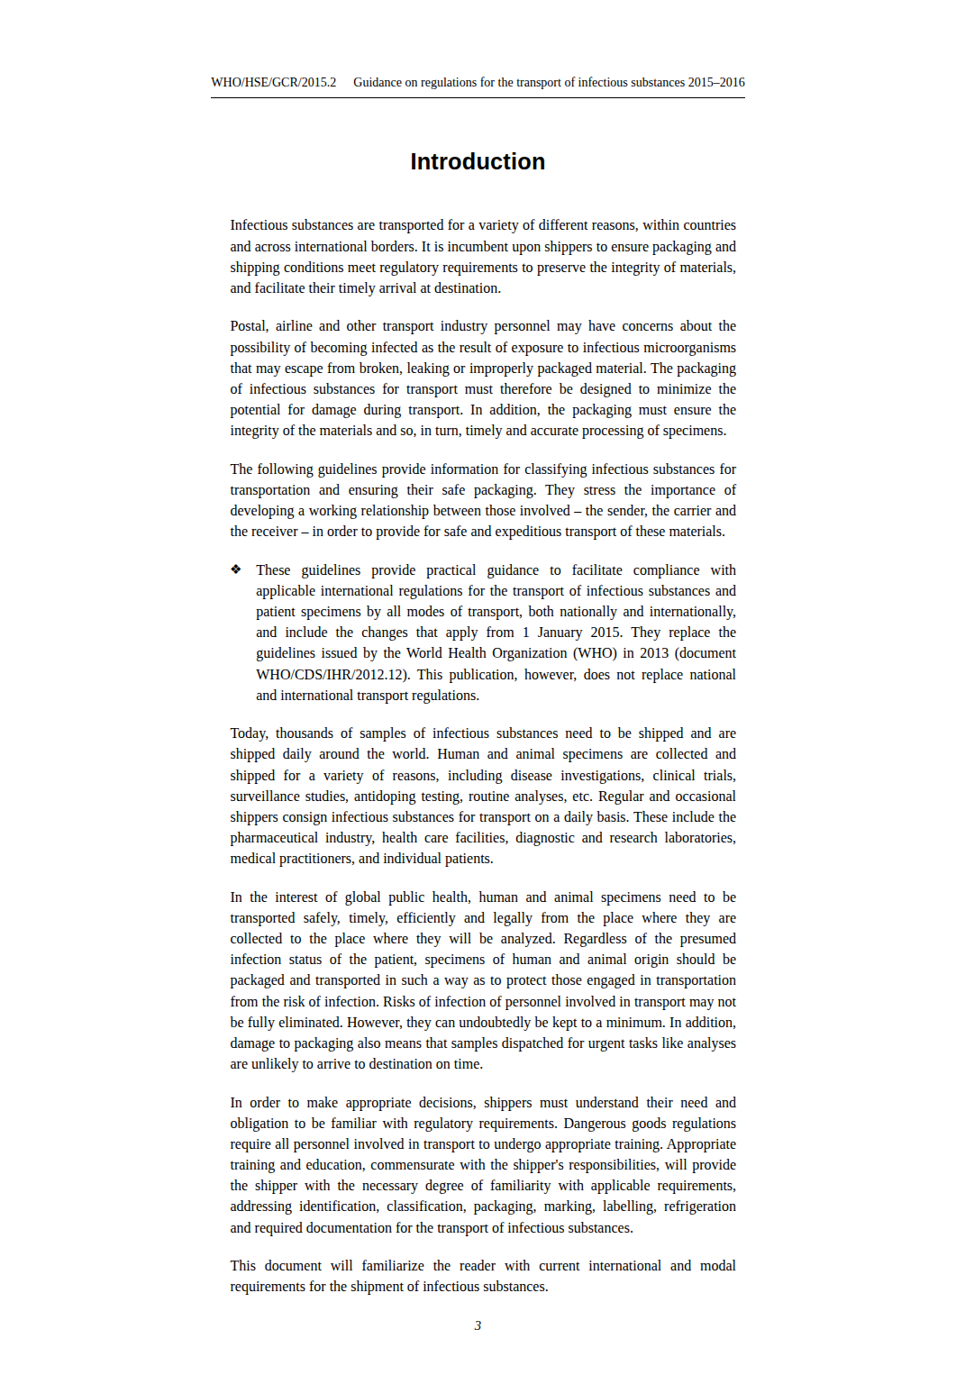WHO/HSE/GCR/2015.2 Guidance on regulations for the transport of infectious substances 2015–2016
Introduction
Infectious substances are transported for a variety of different reasons, within countries and across international borders. It is incumbent upon shippers to ensure packaging and shipping conditions meet regulatory requirements to preserve the integrity of materials, and facilitate their timely arrival at destination.
Postal, airline and other transport industry personnel may have concerns about the possibility of becoming infected as the result of exposure to infectious microorganisms that may escape from broken, leaking or improperly packaged material. The packaging of infectious substances for transport must therefore be designed to minimize the potential for damage during transport. In addition, the packaging must ensure the integrity of the materials and so, in turn, timely and accurate processing of specimens.
The following guidelines provide information for classifying infectious substances for transportation and ensuring their safe packaging. They stress the importance of developing a working relationship between those involved – the sender, the carrier and the receiver – in order to provide for safe and expeditious transport of these materials.
These guidelines provide practical guidance to facilitate compliance with applicable international regulations for the transport of infectious substances and patient specimens by all modes of transport, both nationally and internationally, and include the changes that apply from 1 January 2015. They replace the guidelines issued by the World Health Organization (WHO) in 2013 (document WHO/CDS/IHR/2012.12). This publication, however, does not replace national and international transport regulations.
Today, thousands of samples of infectious substances need to be shipped and are shipped daily around the world. Human and animal specimens are collected and shipped for a variety of reasons, including disease investigations, clinical trials, surveillance studies, antidoping testing, routine analyses, etc. Regular and occasional shippers consign infectious substances for transport on a daily basis. These include the pharmaceutical industry, health care facilities, diagnostic and research laboratories, medical practitioners, and individual patients.
In the interest of global public health, human and animal specimens need to be transported safely, timely, efficiently and legally from the place where they are collected to the place where they will be analyzed. Regardless of the presumed infection status of the patient, specimens of human and animal origin should be packaged and transported in such a way as to protect those engaged in transportation from the risk of infection. Risks of infection of personnel involved in transport may not be fully eliminated. However, they can undoubtedly be kept to a minimum. In addition, damage to packaging also means that samples dispatched for urgent tasks like analyses are unlikely to arrive to destination on time.
In order to make appropriate decisions, shippers must understand their need and obligation to be familiar with regulatory requirements. Dangerous goods regulations require all personnel involved in transport to undergo appropriate training. Appropriate training and education, commensurate with the shipper's responsibilities, will provide the shipper with the necessary degree of familiarity with applicable requirements, addressing identification, classification, packaging, marking, labelling, refrigeration and required documentation for the transport of infectious substances.
This document will familiarize the reader with current international and modal requirements for the shipment of infectious substances.
3